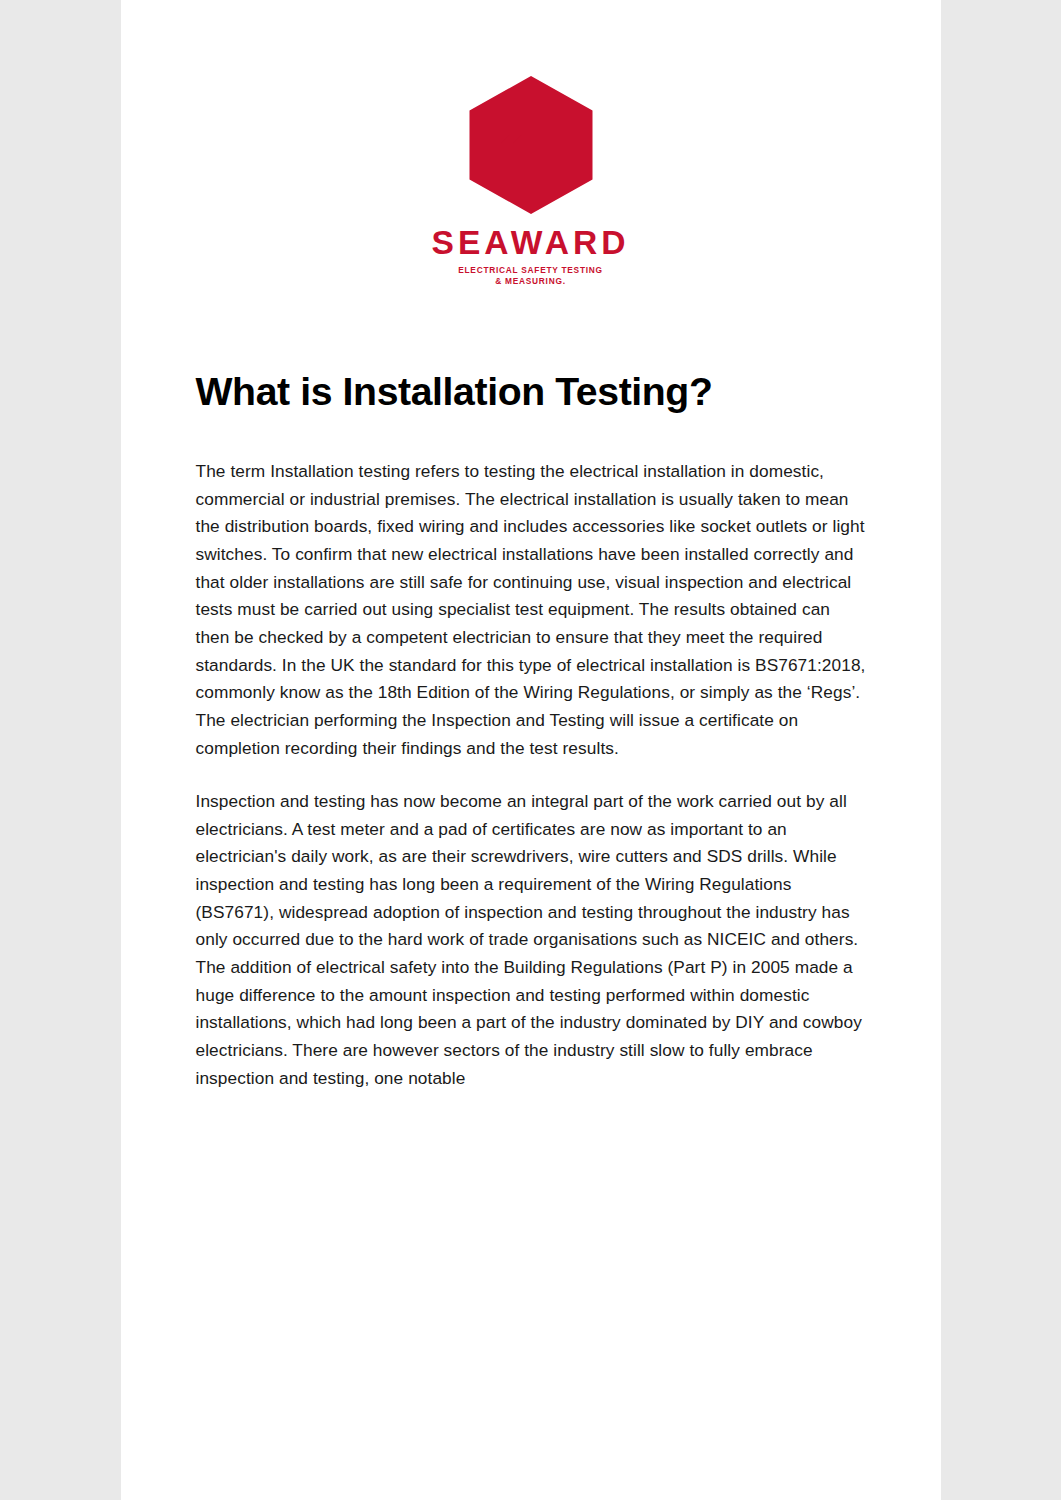SEAWARD
Electrical Safety Testing
& Measuring.
What is Installation Testing?
The term Installation testing refers to testing the electrical installation in domestic, commercial or industrial premises. The electrical installation is usually taken to mean the distribution boards, fixed wiring and includes accessories like socket outlets or light switches. To confirm that new electrical installations have been installed correctly and that older installations are still safe for continuing use, visual inspection and electrical tests must be carried out using specialist test equipment. The results obtained can then be checked by a competent electrician to ensure that they meet the required standards. In the UK the standard for this type of electrical installation is BS7671:2018, commonly know as the 18th Edition of the Wiring Regulations, or simply as the ‘Regs’. The electrician performing the Inspection and Testing will issue a certificate on completion recording their findings and the test results.
Inspection and testing has now become an integral part of the work carried out by all electricians. A test meter and a pad of certificates are now as important to an electrician's daily work, as are their screwdrivers, wire cutters and SDS drills. While inspection and testing has long been a requirement of the Wiring Regulations (BS7671), widespread adoption of inspection and testing throughout the industry has only occurred due to the hard work of trade organisations such as NICEIC and others. The addition of electrical safety into the Building Regulations (Part P) in 2005 made a huge difference to the amount inspection and testing performed within domestic installations, which had long been a part of the industry dominated by DIY and cowboy electricians. There are however sectors of the industry still slow to fully embrace inspection and testing, one notable